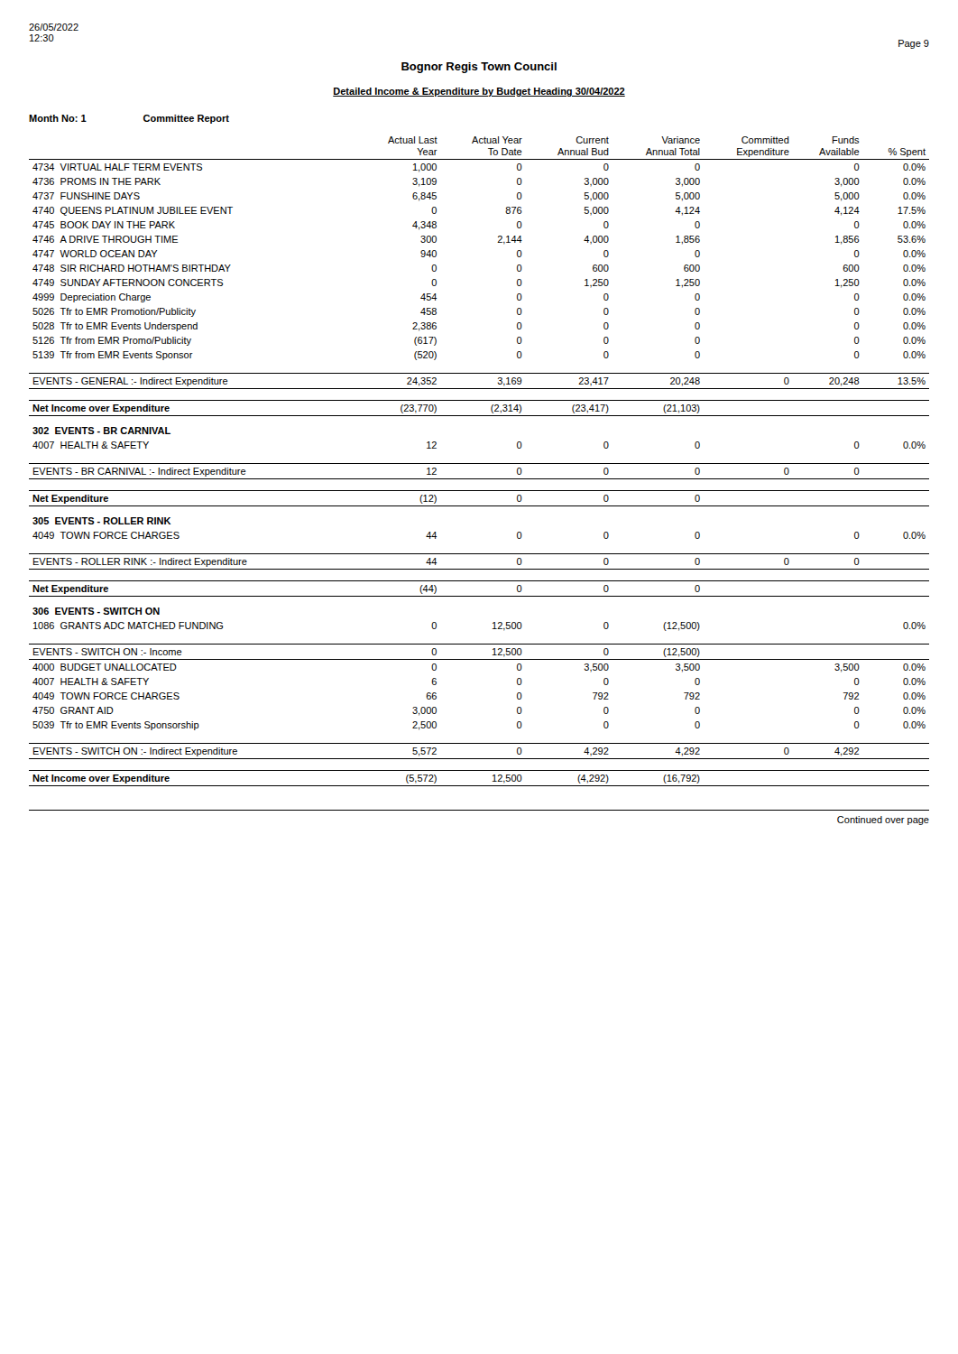26/05/2022
12:30
Page 9
Bognor Regis Town Council
Detailed Income & Expenditure by Budget Heading 30/04/2022
Month No: 1 Committee Report
| | Actual Last Year | Actual Year To Date | Current Annual Bud | Variance Annual Total | Committed Expenditure | Funds Available | % Spent |
| --- | --- | --- | --- | --- | --- | --- | --- |
| 4734 VIRTUAL HALF TERM EVENTS | 1,000 | 0 | 0 | 0 | | 0 | 0.0% |
| 4736 PROMS IN THE PARK | 3,109 | 0 | 3,000 | 3,000 | | 3,000 | 0.0% |
| 4737 FUNSHINE DAYS | 6,845 | 0 | 5,000 | 5,000 | | 5,000 | 0.0% |
| 4740 QUEENS PLATINUM JUBILEE EVENT | 0 | 876 | 5,000 | 4,124 | | 4,124 | 17.5% |
| 4745 BOOK DAY IN THE PARK | 4,348 | 0 | 0 | 0 | | 0 | 0.0% |
| 4746 A DRIVE THROUGH TIME | 300 | 2,144 | 4,000 | 1,856 | | 1,856 | 53.6% |
| 4747 WORLD OCEAN DAY | 940 | 0 | 0 | 0 | | 0 | 0.0% |
| 4748 SIR RICHARD HOTHAM'S BIRTHDAY | 0 | 0 | 600 | 600 | | 600 | 0.0% |
| 4749 SUNDAY AFTERNOON CONCERTS | 0 | 0 | 1,250 | 1,250 | | 1,250 | 0.0% |
| 4999 Depreciation Charge | 454 | 0 | 0 | 0 | | 0 | 0.0% |
| 5026 Tfr to EMR Promotion/Publicity | 458 | 0 | 0 | 0 | | 0 | 0.0% |
| 5028 Tfr to EMR Events Underspend | 2,386 | 0 | 0 | 0 | | 0 | 0.0% |
| 5126 Tfr from EMR Promo/Publicity | (617) | 0 | 0 | 0 | | 0 | 0.0% |
| 5139 Tfr from EMR Events Sponsor | (520) | 0 | 0 | 0 | | 0 | 0.0% |
| EVENTS - GENERAL :- Indirect Expenditure | 24,352 | 3,169 | 23,417 | 20,248 | 0 | 20,248 | 13.5% |
| Net Income over Expenditure | (23,770) | (2,314) | (23,417) | (21,103) | | | |
| 302 EVENTS - BR CARNIVAL |
| 4007 HEALTH & SAFETY | 12 | 0 | 0 | 0 | | 0 | 0.0% |
| EVENTS - BR CARNIVAL :- Indirect Expenditure | 12 | 0 | 0 | 0 | 0 | 0 | |
| Net Expenditure | (12) | 0 | 0 | 0 | | | |
| 305 EVENTS - ROLLER RINK |
| 4049 TOWN FORCE CHARGES | 44 | 0 | 0 | 0 | | 0 | 0.0% |
| EVENTS - ROLLER RINK :- Indirect Expenditure | 44 | 0 | 0 | 0 | 0 | 0 | |
| Net Expenditure | (44) | 0 | 0 | 0 | | | |
| 306 EVENTS - SWITCH ON |
| 1086 GRANTS ADC MATCHED FUNDING | 0 | 12,500 | 0 | (12,500) | | | 0.0% |
| EVENTS - SWITCH ON :- Income | 0 | 12,500 | 0 | (12,500) | | | |
| 4000 BUDGET UNALLOCATED | 0 | 0 | 3,500 | 3,500 | | 3,500 | 0.0% |
| 4007 HEALTH & SAFETY | 6 | 0 | 0 | 0 | | 0 | 0.0% |
| 4049 TOWN FORCE CHARGES | 66 | 0 | 792 | 792 | | 792 | 0.0% |
| 4750 GRANT AID | 3,000 | 0 | 0 | 0 | | 0 | 0.0% |
| 5039 Tfr to EMR Events Sponsorship | 2,500 | 0 | 0 | 0 | | 0 | 0.0% |
| EVENTS - SWITCH ON :- Indirect Expenditure | 5,572 | 0 | 4,292 | 4,292 | 0 | 4,292 | |
| Net Income over Expenditure | (5,572) | 12,500 | (4,292) | (16,792) | | | |
Continued over page